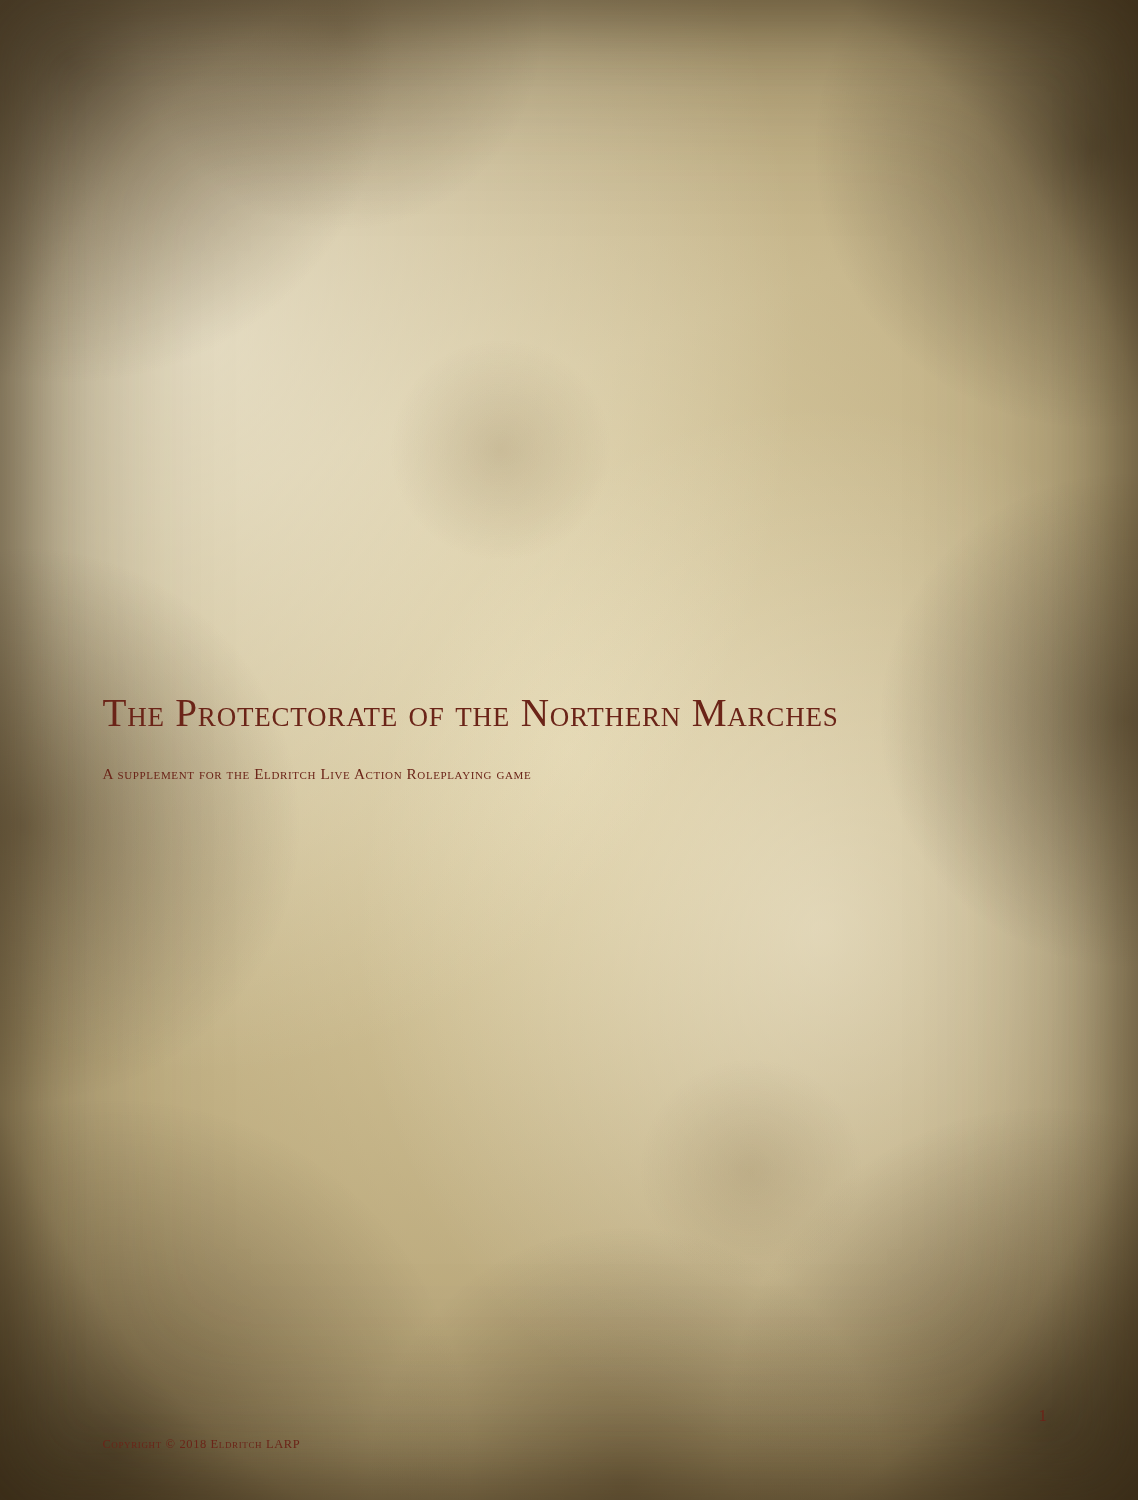The Protectorate of the Northern Marches
A supplement for the Eldritch Live Action Roleplaying game
Copyright © 2018 Eldritch LARP
1